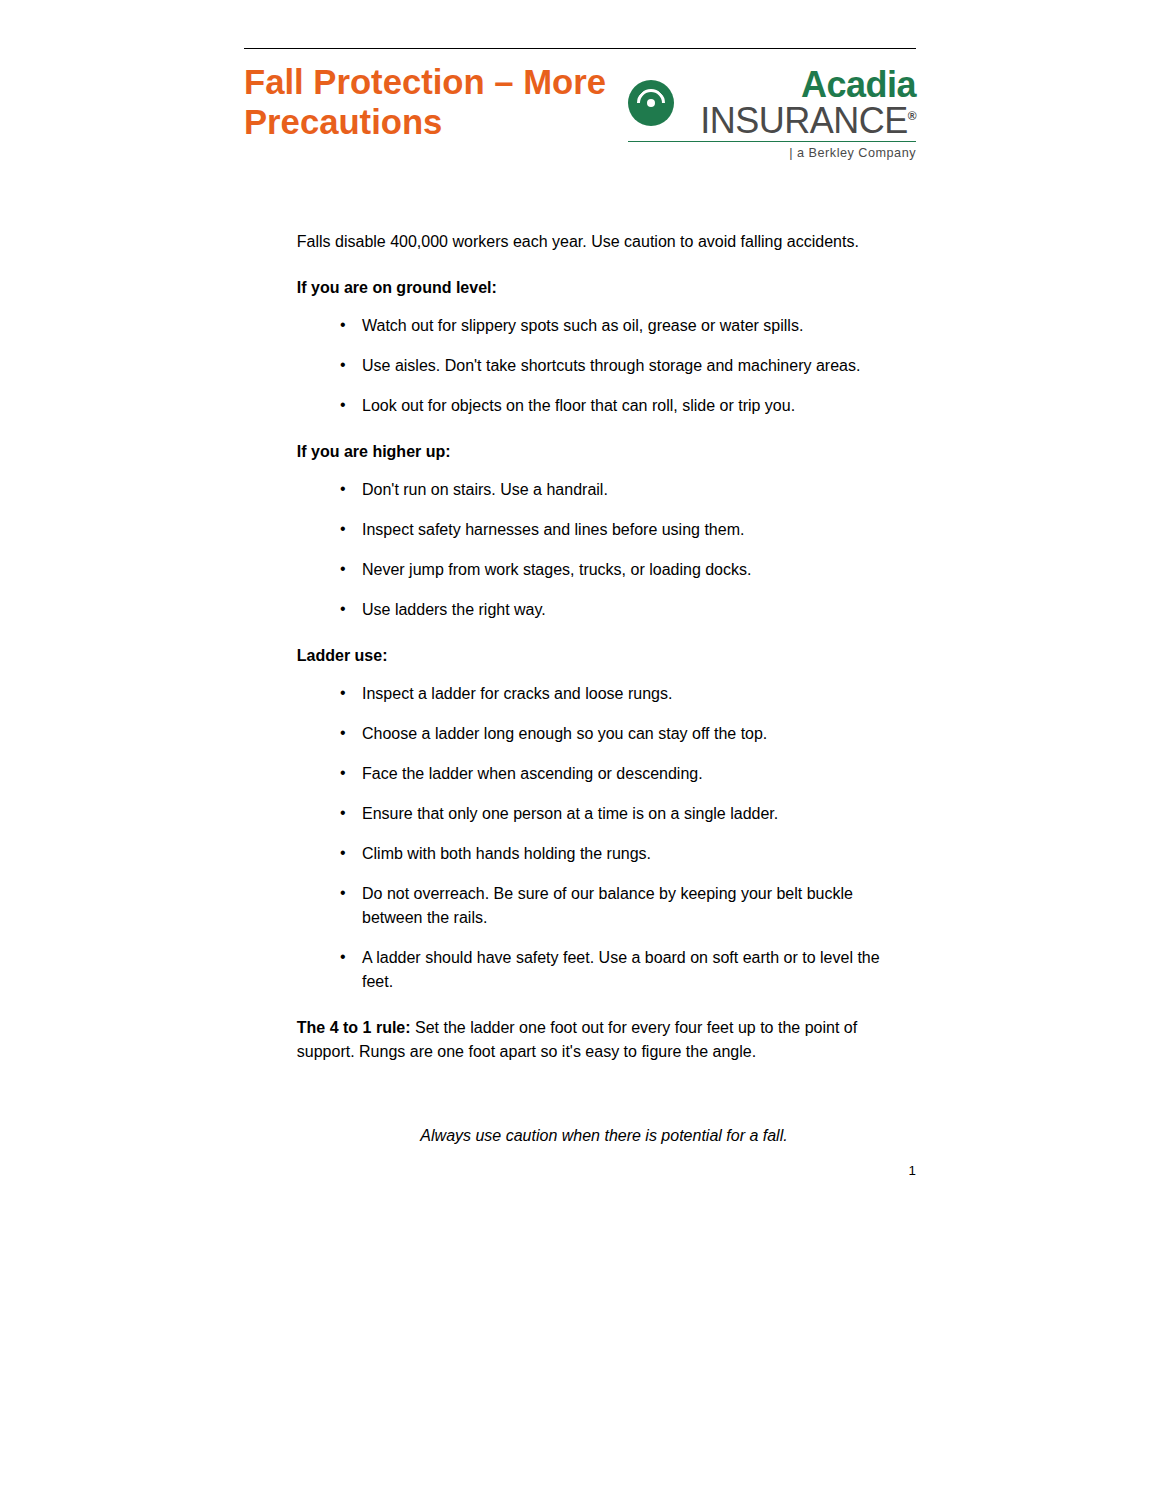Fall Protection – More Precautions
Acadia INSURANCE®
| a Berkley Company
Falls disable 400,000 workers each year. Use caution to avoid falling accidents.
If you are on ground level:
Watch out for slippery spots such as oil, grease or water spills.
Use aisles. Don't take shortcuts through storage and machinery areas.
Look out for objects on the floor that can roll, slide or trip you.
If you are higher up:
Don't run on stairs. Use a handrail.
Inspect safety harnesses and lines before using them.
Never jump from work stages, trucks, or loading docks.
Use ladders the right way.
Ladder use:
Inspect a ladder for cracks and loose rungs.
Choose a ladder long enough so you can stay off the top.
Face the ladder when ascending or descending.
Ensure that only one person at a time is on a single ladder.
Climb with both hands holding the rungs.
Do not overreach. Be sure of our balance by keeping your belt buckle between the rails.
A ladder should have safety feet. Use a board on soft earth or to level the feet.
The 4 to 1 rule: Set the ladder one foot out for every four feet up to the point of support. Rungs are one foot apart so it's easy to figure the angle.
Always use caution when there is potential for a fall.
1